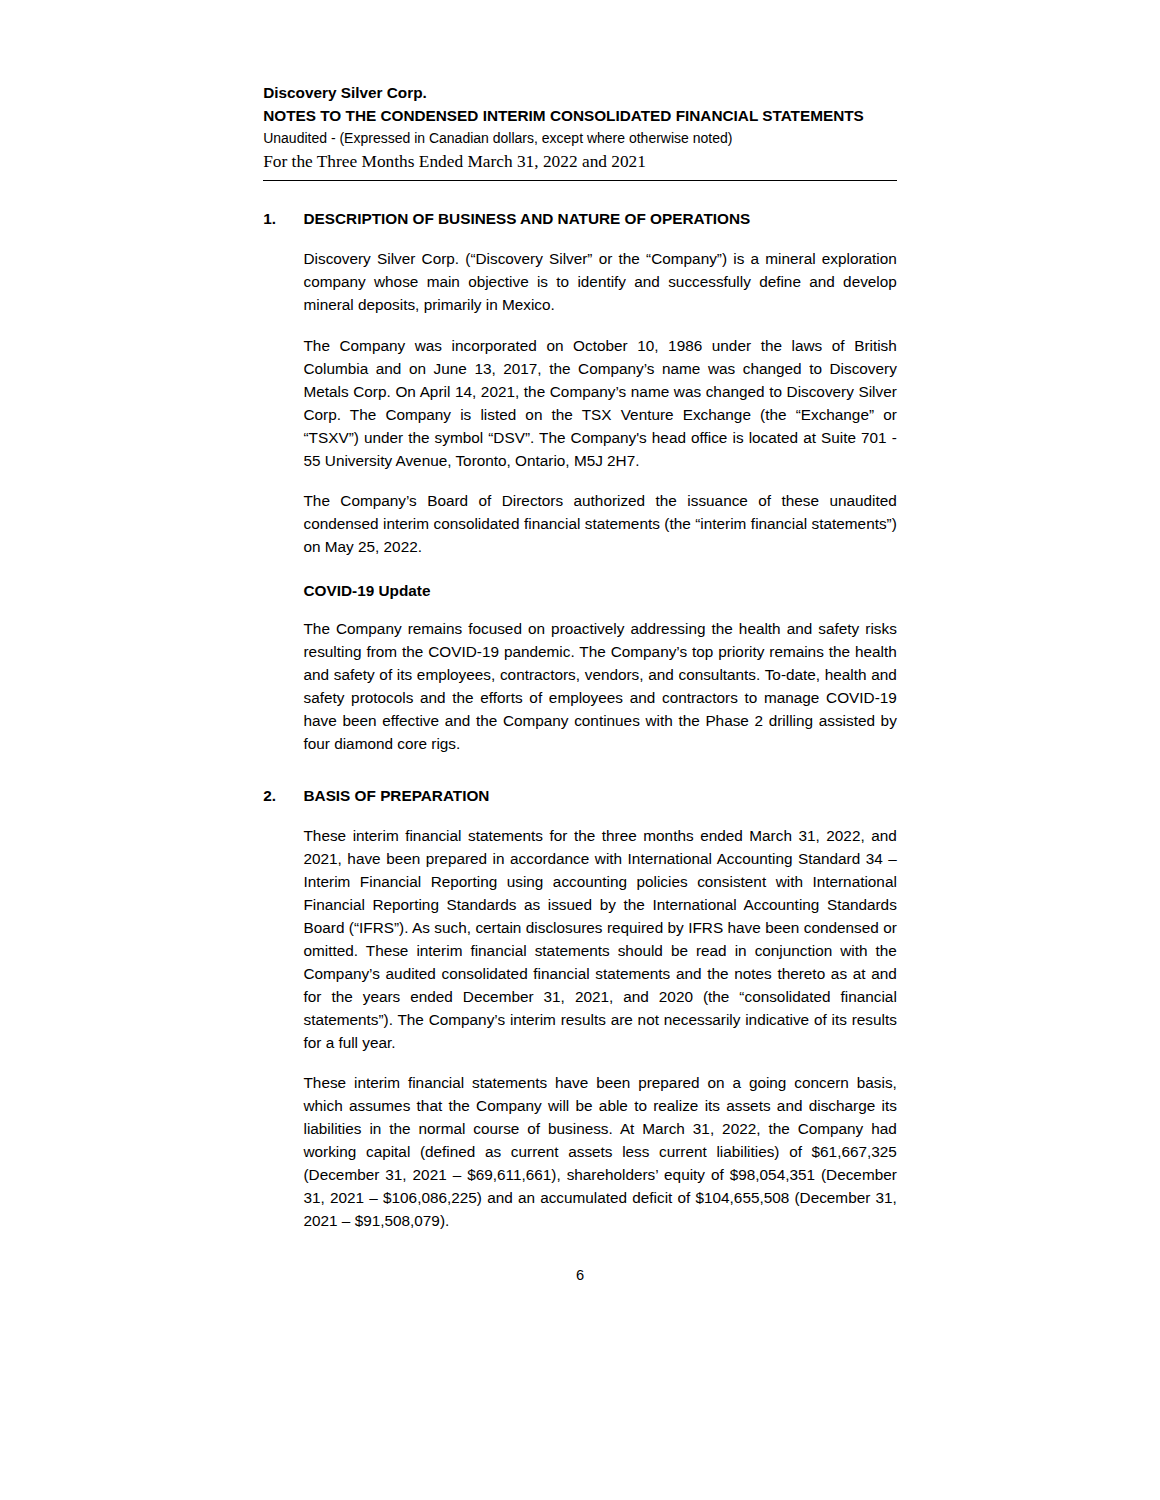Discovery Silver Corp.
NOTES TO THE CONDENSED INTERIM CONSOLIDATED FINANCIAL STATEMENTS
Unaudited - (Expressed in Canadian dollars, except where otherwise noted)
For the Three Months Ended March 31, 2022 and 2021
Description of Business and Nature of Operations
Discovery Silver Corp. (“Discovery Silver” or the “Company”) is a mineral exploration company whose main objective is to identify and successfully define and develop mineral deposits, primarily in Mexico.
The Company was incorporated on October 10, 1986 under the laws of British Columbia and on June 13, 2017, the Company’s name was changed to Discovery Metals Corp. On April 14, 2021, the Company’s name was changed to Discovery Silver Corp. The Company is listed on the TSX Venture Exchange (the “Exchange” or “TSXV”) under the symbol “DSV”. The Company's head office is located at Suite 701 - 55 University Avenue, Toronto, Ontario, M5J 2H7.
The Company’s Board of Directors authorized the issuance of these unaudited condensed interim consolidated financial statements (the “interim financial statements”) on May 25, 2022.
COVID-19 Update
The Company remains focused on proactively addressing the health and safety risks resulting from the COVID-19 pandemic. The Company’s top priority remains the health and safety of its employees, contractors, vendors, and consultants. To-date, health and safety protocols and the efforts of employees and contractors to manage COVID-19 have been effective and the Company continues with the Phase 2 drilling assisted by four diamond core rigs.
Basis of Preparation
These interim financial statements for the three months ended March 31, 2022, and 2021, have been prepared in accordance with International Accounting Standard 34 – Interim Financial Reporting using accounting policies consistent with International Financial Reporting Standards as issued by the International Accounting Standards Board (“IFRS”). As such, certain disclosures required by IFRS have been condensed or omitted. These interim financial statements should be read in conjunction with the Company’s audited consolidated financial statements and the notes thereto as at and for the years ended December 31, 2021, and 2020 (the “consolidated financial statements”). The Company’s interim results are not necessarily indicative of its results for a full year.
These interim financial statements have been prepared on a going concern basis, which assumes that the Company will be able to realize its assets and discharge its liabilities in the normal course of business. At March 31, 2022, the Company had working capital (defined as current assets less current liabilities) of $61,667,325 (December 31, 2021 – $69,611,661), shareholders’ equity of $98,054,351 (December 31, 2021 – $106,086,225) and an accumulated deficit of $104,655,508 (December 31, 2021 – $91,508,079).
6